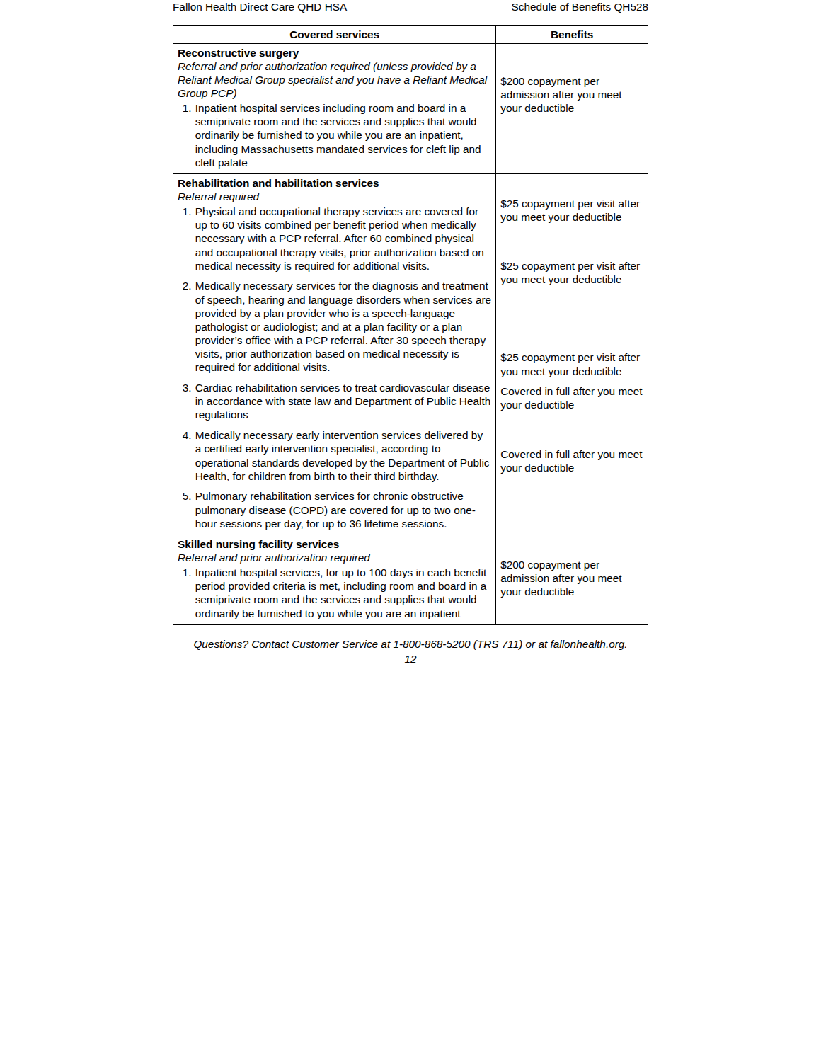Fallon Health Direct Care QHD HSA
Schedule of Benefits QH528
| Covered services | Benefits |
| --- | --- |
| Reconstructive surgery Referral and prior authorization required (unless provided by a Reliant Medical Group specialist and you have a Reliant Medical Group PCP) Inpatient hospital services including room and board in a semiprivate room and the services and supplies that would ordinarily be furnished to you while you are an inpatient, including Massachusetts mandated services for cleft lip and cleft palate | $200 copayment per admission after you meet your deductible |
| Rehabilitation and habilitation services Referral required Physical and occupational therapy services are covered for up to 60 visits combined per benefit period when medically necessary with a PCP referral. After 60 combined physical and occupational therapy visits, prior authorization based on medical necessity is required for additional visits. Medically necessary services for the diagnosis and treatment of speech, hearing and language disorders when services are provided by a plan provider who is a speech-language pathologist or audiologist; and at a plan facility or a plan provider’s office with a PCP referral. After 30 speech therapy visits, prior authorization based on medical necessity is required for additional visits. Cardiac rehabilitation services to treat cardiovascular disease in accordance with state law and Department of Public Health regulations Medically necessary early intervention services delivered by a certified early intervention specialist, according to operational standards developed by the Department of Public Health, for children from birth to their third birthday. Pulmonary rehabilitation services for chronic obstructive pulmonary disease (COPD) are covered for up to two one-hour sessions per day, for up to 36 lifetime sessions. | $25 copayment per visit after you meet your deductible $25 copayment per visit after you meet your deductible $25 copayment per visit after you meet your deductible Covered in full after you meet your deductible Covered in full after you meet your deductible |
| Skilled nursing facility services Referral and prior authorization required Inpatient hospital services, for up to 100 days in each benefit period provided criteria is met, including room and board in a semiprivate room and the services and supplies that would ordinarily be furnished to you while you are an inpatient | $200 copayment per admission after you meet your deductible |
Questions? Contact Customer Service at 1-800-868-5200 (TRS 711) or at fallonhealth.org.
12